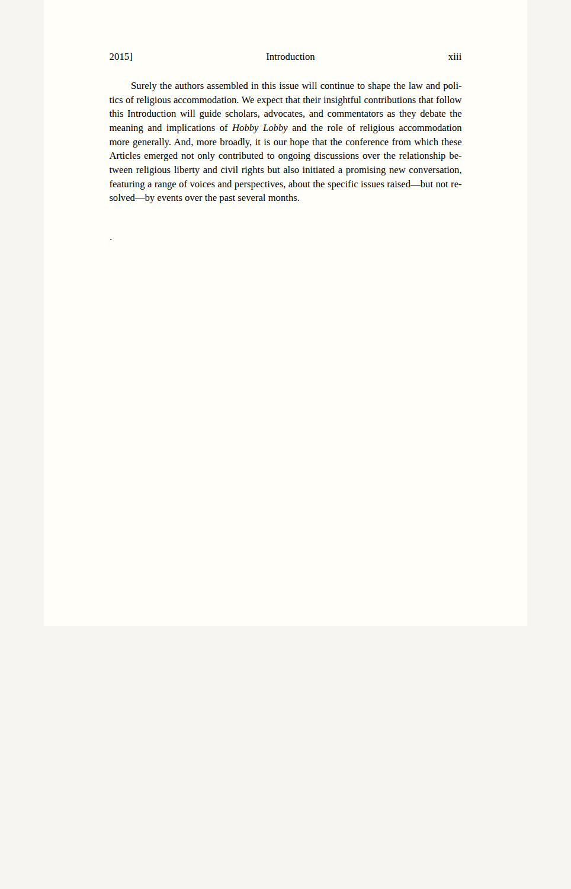2015] Introduction xiii
Surely the authors assembled in this issue will continue to shape the law and politics of religious accommodation. We expect that their insightful contributions that follow this Introduction will guide scholars, advocates, and commentators as they debate the meaning and implications of Hobby Lobby and the role of religious accommodation more generally. And, more broadly, it is our hope that the conference from which these Articles emerged not only contributed to ongoing discussions over the relationship between religious liberty and civil rights but also initiated a promising new conversation, featuring a range of voices and perspectives, about the specific issues raised—but not resolved—by events over the past several months.
·